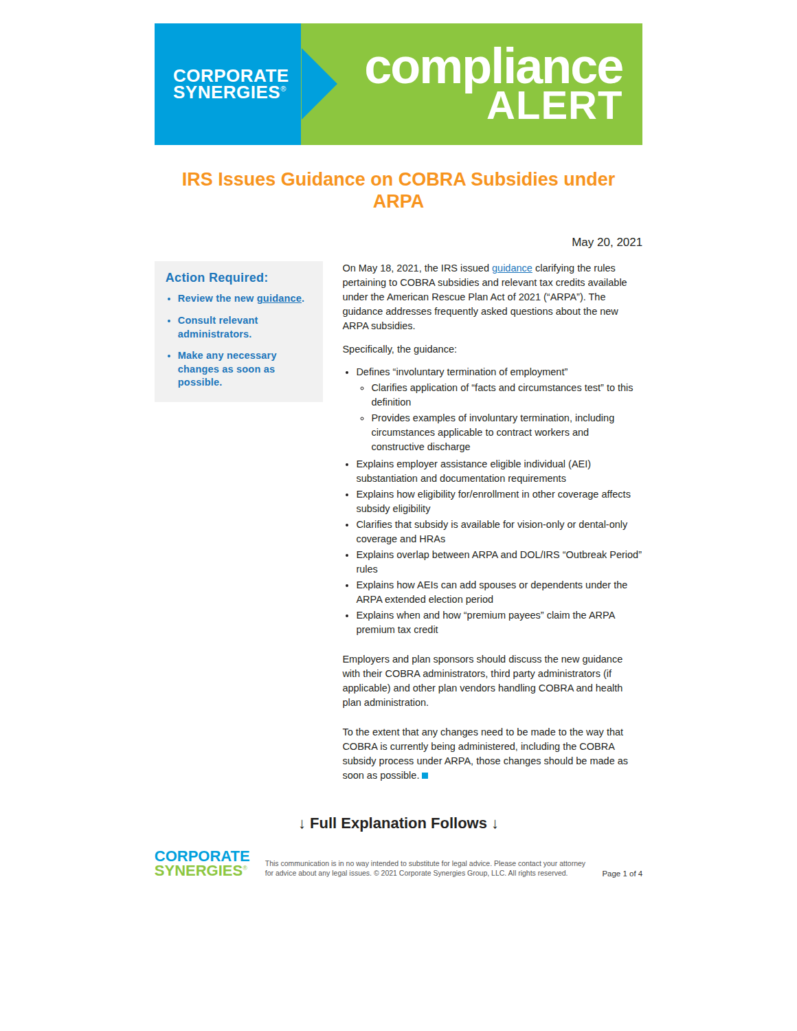Corporate
Synergies®
compliance
ALERT
IRS Issues Guidance on COBRA Subsidies under ARPA
May 20, 2021
Action Required:
Review the new guidance.
Consult relevant administrators.
Make any necessary changes as soon as possible.
On May 18, 2021, the IRS issued guidance clarifying the rules pertaining to COBRA subsidies and relevant tax credits available under the American Rescue Plan Act of 2021 (“ARPA”). The guidance addresses frequently asked questions about the new ARPA subsidies.
Specifically, the guidance:
Defines “involuntary termination of employment”
Clarifies application of “facts and circumstances test” to this definition
Provides examples of involuntary termination, including circumstances applicable to contract workers and constructive discharge
Explains employer assistance eligible individual (AEI) substantiation and documentation requirements
Explains how eligibility for/enrollment in other coverage affects subsidy eligibility
Clarifies that subsidy is available for vision-only or dental-only coverage and HRAs
Explains overlap between ARPA and DOL/IRS “Outbreak Period” rules
Explains how AEIs can add spouses or dependents under the ARPA extended election period
Explains when and how “premium payees” claim the ARPA premium tax credit
Employers and plan sponsors should discuss the new guidance with their COBRA administrators, third party administrators (if applicable) and other plan vendors handling COBRA and health plan administration.
To the extent that any changes need to be made to the way that COBRA is currently being administered, including the COBRA subsidy process under ARPA, those changes should be made as soon as possible.
↓ Full Explanation Follows ↓
Corporate Synergies®
This communication is in no way intended to substitute for legal advice. Please contact your attorney for advice about any legal issues. © 2021 Corporate Synergies Group, LLC. All rights reserved.
Page 1 of 4